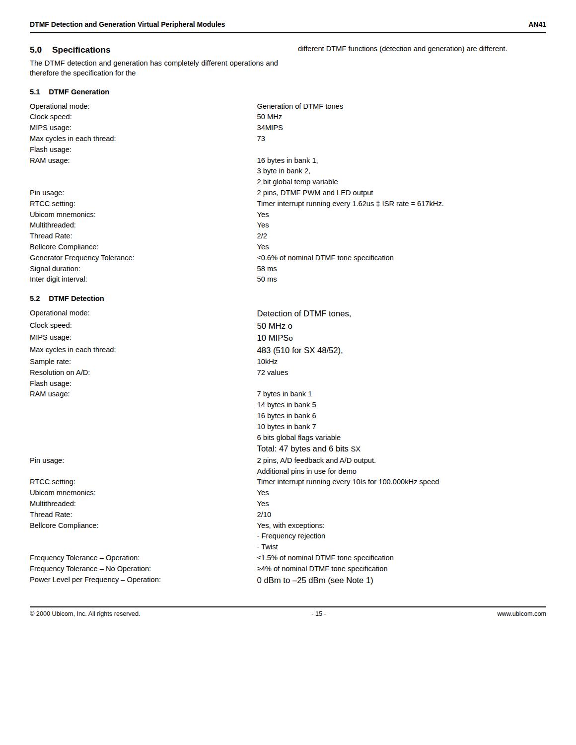DTMF Detection and Generation Virtual Peripheral Modules
AN41
5.0 Specifications
The DTMF detection and generation has completely different operations and therefore the specification for the
different DTMF functions (detection and generation) are different.
5.1 DTMF Generation
| Operational mode: | Generation of DTMF tones |
| Clock speed: | 50 MHz |
| MIPS usage: | 34MIPS |
| Max cycles in each thread: | 73 |
| Flash usage: | |
| RAM usage: | 16 bytes in bank 1, |
| | 3 byte in bank 2, |
| | 2 bit global temp variable |
| Pin usage: | 2 pins, DTMF PWM and LED output |
| RTCC setting: | Timer interrupt running every 1.62us ‡ ISR rate = 617kHz. |
| Ubicom mnemonics: | Yes |
| Multithreaded: | Yes |
| Thread Rate: | 2/2 |
| Bellcore Compliance: | Yes |
| Generator Frequency Tolerance: | ≤0.6% of nominal DTMF tone specification |
| Signal duration: | 58 ms |
| Inter digit interval: | 50 ms |
5.2 DTMF Detection
| Operational mode: | Detection of DTMF tones, |
| Clock speed: | 50 MHz o |
| MIPS usage: | 10 MIPS o |
| Max cycles in each thread: | 483 (510 for SX 48/52), |
| Sample rate: | 10kHz |
| Resolution on A/D: | 72 values |
| Flash usage: | |
| RAM usage: | 7 bytes in bank 1 |
| | 14 bytes in bank 5 |
| | 16 bytes in bank 6 |
| | 10 bytes in bank 7 |
| | 6 bits global flags variable |
| | Total: 47 bytes and 6 bits SX |
| Pin usage: | 2 pins, A/D feedback and A/D output. |
| | Additional pins in use for demo |
| RTCC setting: | Timer interrupt running every 10ìs for 100.000kHz speed |
| Ubicom mnemonics: | Yes |
| Multithreaded: | Yes |
| Thread Rate: | 2/10 |
| Bellcore Compliance: | Yes, with exceptions: |
| | - Frequency rejection |
| | - Twist |
| Frequency Tolerance – Operation: | ≤1.5% of nominal DTMF tone specification |
| Frequency Tolerance – No Operation: | ≥4% of nominal DTMF tone specification |
| Power Level per Frequency – Operation: | 0 dBm to –25 dBm (see Note 1) |
© 2000 Ubicom, Inc. All rights reserved.
- 15 -
www.ubicom.com